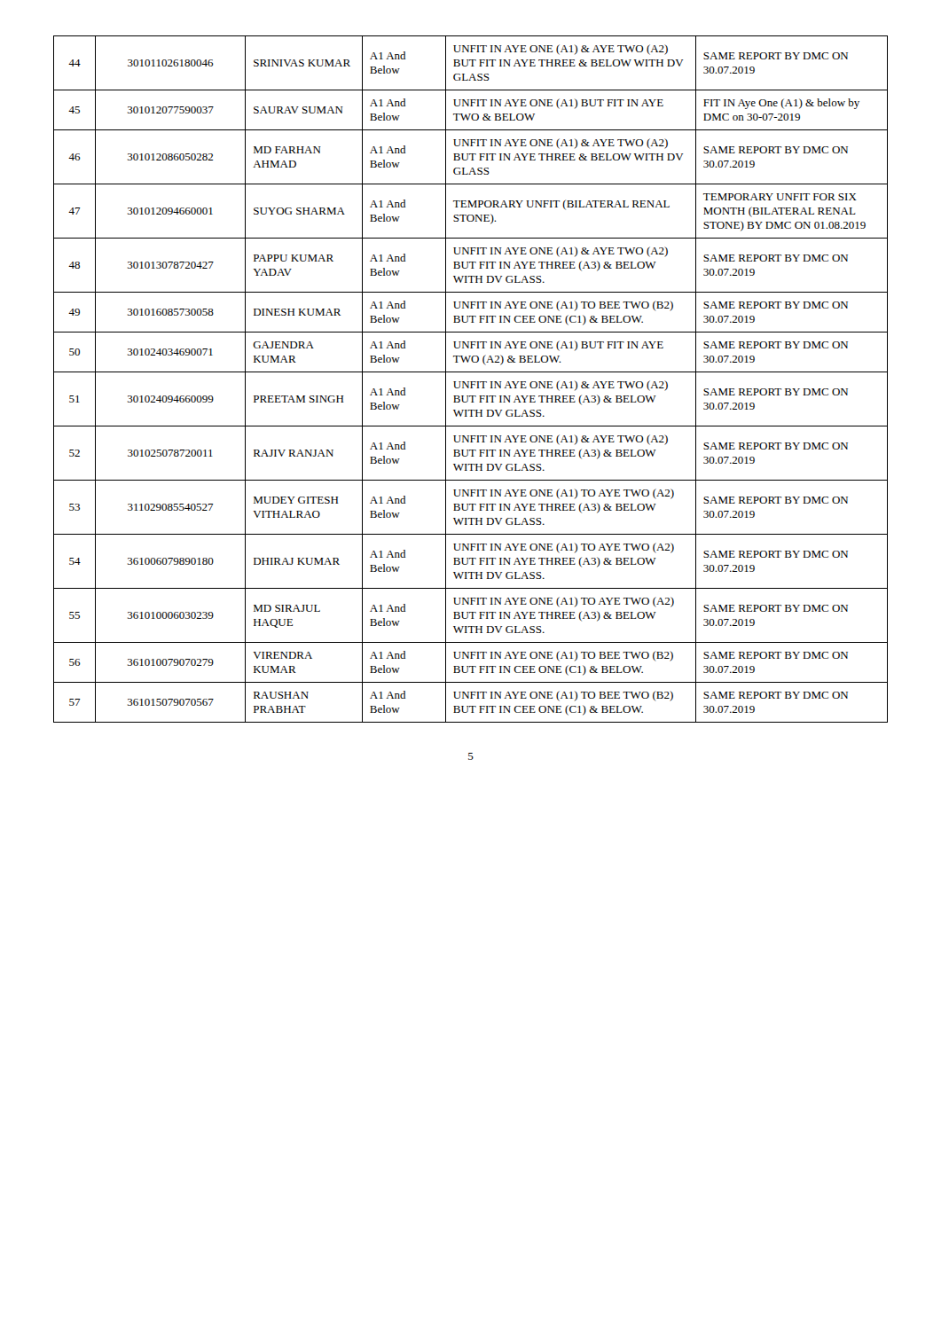| 44 | 301011026180046 | SRINIVAS KUMAR | A1 And Below | UNFIT IN AYE ONE (A1) & AYE TWO (A2) BUT FIT IN AYE THREE & BELOW WITH DV GLASS | SAME REPORT BY DMC ON 30.07.2019 |
| 45 | 301012077590037 | SAURAV SUMAN | A1 And Below | UNFIT IN AYE ONE (A1) BUT FIT IN AYE TWO & BELOW | FIT IN Aye One (A1) & below by DMC on 30-07-2019 |
| 46 | 301012086050282 | MD FARHAN AHMAD | A1 And Below | UNFIT IN AYE ONE (A1) & AYE TWO (A2) BUT FIT IN AYE THREE & BELOW WITH DV GLASS | SAME REPORT BY DMC ON 30.07.2019 |
| 47 | 301012094660001 | SUYOG SHARMA | A1 And Below | TEMPORARY UNFIT (BILATERAL RENAL STONE). | TEMPORARY UNFIT FOR SIX MONTH (BILATERAL RENAL STONE) BY DMC ON 01.08.2019 |
| 48 | 301013078720427 | PAPPU KUMAR YADAV | A1 And Below | UNFIT IN AYE ONE (A1) & AYE TWO (A2) BUT FIT IN AYE THREE (A3) & BELOW WITH DV GLASS. | SAME REPORT BY DMC ON 30.07.2019 |
| 49 | 301016085730058 | DINESH KUMAR | A1 And Below | UNFIT IN AYE ONE (A1) TO BEE TWO (B2) BUT FIT IN CEE ONE (C1) & BELOW. | SAME REPORT BY DMC ON 30.07.2019 |
| 50 | 301024034690071 | GAJENDRA KUMAR | A1 And Below | UNFIT IN AYE ONE (A1) BUT FIT IN AYE TWO (A2) & BELOW. | SAME REPORT BY DMC ON 30.07.2019 |
| 51 | 301024094660099 | PREETAM SINGH | A1 And Below | UNFIT IN AYE ONE (A1) & AYE TWO (A2) BUT FIT IN AYE THREE (A3) & BELOW WITH DV GLASS. | SAME REPORT BY DMC ON 30.07.2019 |
| 52 | 301025078720011 | RAJIV RANJAN | A1 And Below | UNFIT IN AYE ONE (A1) & AYE TWO (A2) BUT FIT IN AYE THREE (A3) & BELOW WITH DV GLASS. | SAME REPORT BY DMC ON 30.07.2019 |
| 53 | 311029085540527 | MUDEY GITESH VITHALRAO | A1 And Below | UNFIT IN AYE ONE (A1) TO AYE TWO (A2) BUT FIT IN AYE THREE (A3) & BELOW WITH DV GLASS. | SAME REPORT BY DMC ON 30.07.2019 |
| 54 | 361006079890180 | DHIRAJ KUMAR | A1 And Below | UNFIT IN AYE ONE (A1) TO AYE TWO (A2) BUT FIT IN AYE THREE (A3) & BELOW WITH DV GLASS. | SAME REPORT BY DMC ON 30.07.2019 |
| 55 | 361010006030239 | MD SIRAJUL HAQUE | A1 And Below | UNFIT IN AYE ONE (A1) TO AYE TWO (A2) BUT FIT IN AYE THREE (A3) & BELOW WITH DV GLASS. | SAME REPORT BY DMC ON 30.07.2019 |
| 56 | 361010079070279 | VIRENDRA KUMAR | A1 And Below | UNFIT IN AYE ONE (A1) TO BEE TWO (B2) BUT FIT IN CEE ONE (C1) & BELOW. | SAME REPORT BY DMC ON 30.07.2019 |
| 57 | 361015079070567 | RAUSHAN PRABHAT | A1 And Below | UNFIT IN AYE ONE (A1) TO BEE TWO (B2) BUT FIT IN CEE ONE (C1) & BELOW. | SAME REPORT BY DMC ON 30.07.2019 |
5